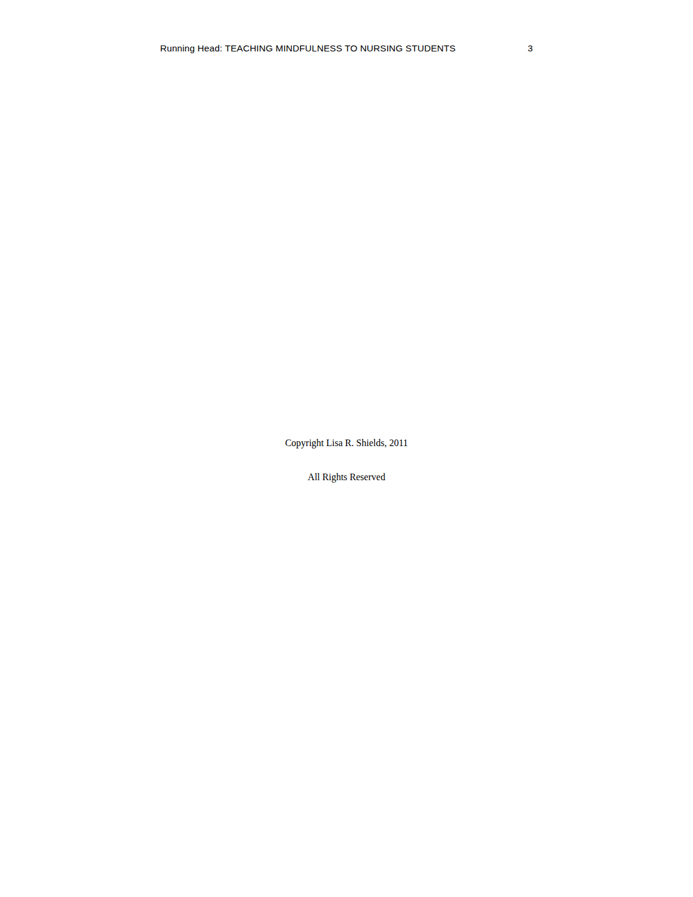Running Head: TEACHING MINDFULNESS TO NURSING STUDENTS 3
Copyright Lisa R. Shields, 2011
All Rights Reserved